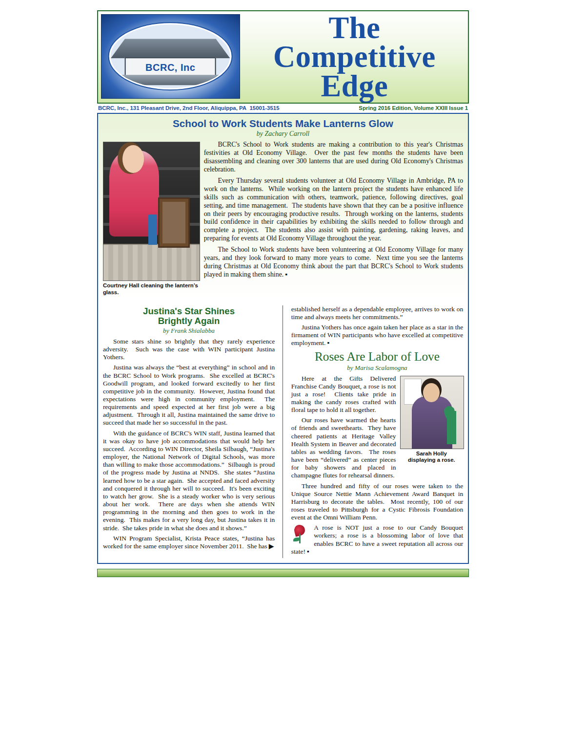BCRC, Inc
The CompetitiveEdge
BCRC, Inc., 131 Pleasant Drive, 2nd Floor, Aliquippa, PA 15001-3515
Spring 2016 Edition, Volume XXIII Issue 1
School to Work Students Make Lanterns Glow
by Zachary Carroll
Courtney Hall cleaning the lantern’s glass.
BCRC's School to Work students are making a contribution to this year's Christmas festivities at Old Economy Village. Over the past few months the students have been disassembling and cleaning over 300 lanterns that are used during Old Economy's Christmas celebration.
Every Thursday several students volunteer at Old Economy Village in Ambridge, PA to work on the lanterns. While working on the lantern project the students have enhanced life skills such as communication with others, teamwork, patience, following directives, goal setting, and time management. The students have shown that they can be a positive influence on their peers by encouraging productive results. Through working on the lanterns, students build confidence in their capabilities by exhibiting the skills needed to follow through and complete a project. The students also assist with painting, gardening, raking leaves, and preparing for events at Old Economy Village throughout the year.
The School to Work students have been volunteering at Old Economy Village for many years, and they look forward to many more years to come. Next time you see the lanterns during Christmas at Old Economy think about the part that BCRC's School to Work students played in making them shine.
Justina's Star Shines
Brightly Again
by Frank Shialabba
Some stars shine so brightly that they rarely experience adversity. Such was the case with WIN participant Justina Yothers.
Justina was always the “best at everything” in school and in the BCRC School to Work programs. She excelled at BCRC's Goodwill program, and looked forward excitedly to her first competitive job in the community. However, Justina found that expectations were high in community employment. The requirements and speed expected at her first job were a big adjustment. Through it all, Justina maintained the same drive to succeed that made her so successful in the past.
With the guidance of BCRC's WIN staff, Justina learned that it was okay to have job accommodations that would help her succeed. According to WIN Director, Sheila Silbaugh, “Justina's employer, the National Network of Digital Schools, was more than willing to make those accommodations.” Silbaugh is proud of the progress made by Justina at NNDS. She states “Justina learned how to be a star again. She accepted and faced adversity and conquered it through her will to succeed. It's been exciting to watch her grow. She is a steady worker who is very serious about her work. There are days when she attends WIN programming in the morning and then goes to work in the evening. This makes for a very long day, but Justina takes it in stride. She takes pride in what she does and it shows.”
WIN Program Specialist, Krista Peace states, “Justina has worked for the same employer since November 2011. She has ▶
established herself as a dependable employee, arrives to work on time and always meets her commitments.”
Justina Yothers has once again taken her place as a star in the firmament of WIN participants who have excelled at competitive employment.
Roses Are Labor of Love
by Marisa Scalamogna
Sarah Holly
displaying a rose.
Here at the Gifts Delivered Franchise Candy Bouquet, a rose is not just a rose! Clients take pride in making the candy roses crafted with floral tape to hold it all together.
Our roses have warmed the hearts of friends and sweethearts. They have cheered patients at Heritage Valley Health System in Beaver and decorated tables as wedding favors. The roses have been “delivered” as center pieces for baby showers and placed in champagne flutes for rehearsal dinners.
Three hundred and fifty of our roses were taken to the Unique Source Nettie Mann Achievement Award Banquet in Harrisburg to decorate the tables. Most recently, 100 of our roses traveled to Pittsburgh for a Cystic Fibrosis Foundation event at the Omni William Penn.
A rose is NOT just a rose to our Candy Bouquet workers; a rose is a blossoming labor of love that enables BCRC to have a sweet reputation all across our state!